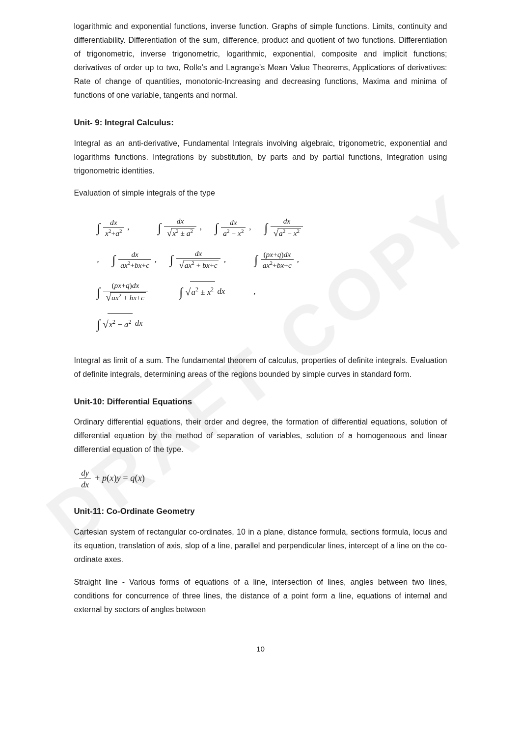DRAFT COPY
logarithmic and exponential functions, inverse function. Graphs of simple functions. Limits, continuity and differentiability. Differentiation of the sum, difference, product and quotient of two functions. Differentiation of trigonometric, inverse trigonometric, logarithmic, exponential, composite and implicit functions; derivatives of order up to two, Rolle’s and Lagrange’s Mean Value Theorems, Applications of derivatives: Rate of change of quantities, monotonic-Increasing and decreasing functions, Maxima and minima of functions of one variable, tangents and normal.
Unit- 9: Integral Calculus:
Integral as an anti-derivative, Fundamental Integrals involving algebraic, trigonometric, exponential and logarithms functions. Integrations by substitution, by parts and by partial functions, Integration using trigonometric identities.
Evaluation of simple integrals of the type
∫dx x2+a2 , ∫dx√x2 ± a2 , ∫dx a2 − x2 , ∫dx√a2 − x2 , ∫dx ax2+bx+c , ∫dx√ax2 + bx+c , ∫(px+q)dx ax2+bx+c , ∫(px+q)dx√ax2 + bx+c ∫√a2 ± x2 dx , ∫√x2 − a2 dx
Integral as limit of a sum. The fundamental theorem of calculus, properties of definite integrals. Evaluation of definite integrals, determining areas of the regions bounded by simple curves in standard form.
Unit-10: Differential Equations
Ordinary differential equations, their order and degree, the formation of differential equations, solution of differential equation by the method of separation of variables, solution of a homogeneous and linear differential equation of the type.
dy dx + p(x)y = q(x)
Unit-11: Co-Ordinate Geometry
Cartesian system of rectangular co-ordinates, 10 in a plane, distance formula, sections formula, locus and its equation, translation of axis, slop of a line, parallel and perpendicular lines, intercept of a line on the co-ordinate axes.
Straight line - Various forms of equations of a line, intersection of lines, angles between two lines, conditions for concurrence of three lines, the distance of a point form a line, equations of internal and external by sectors of angles between
10